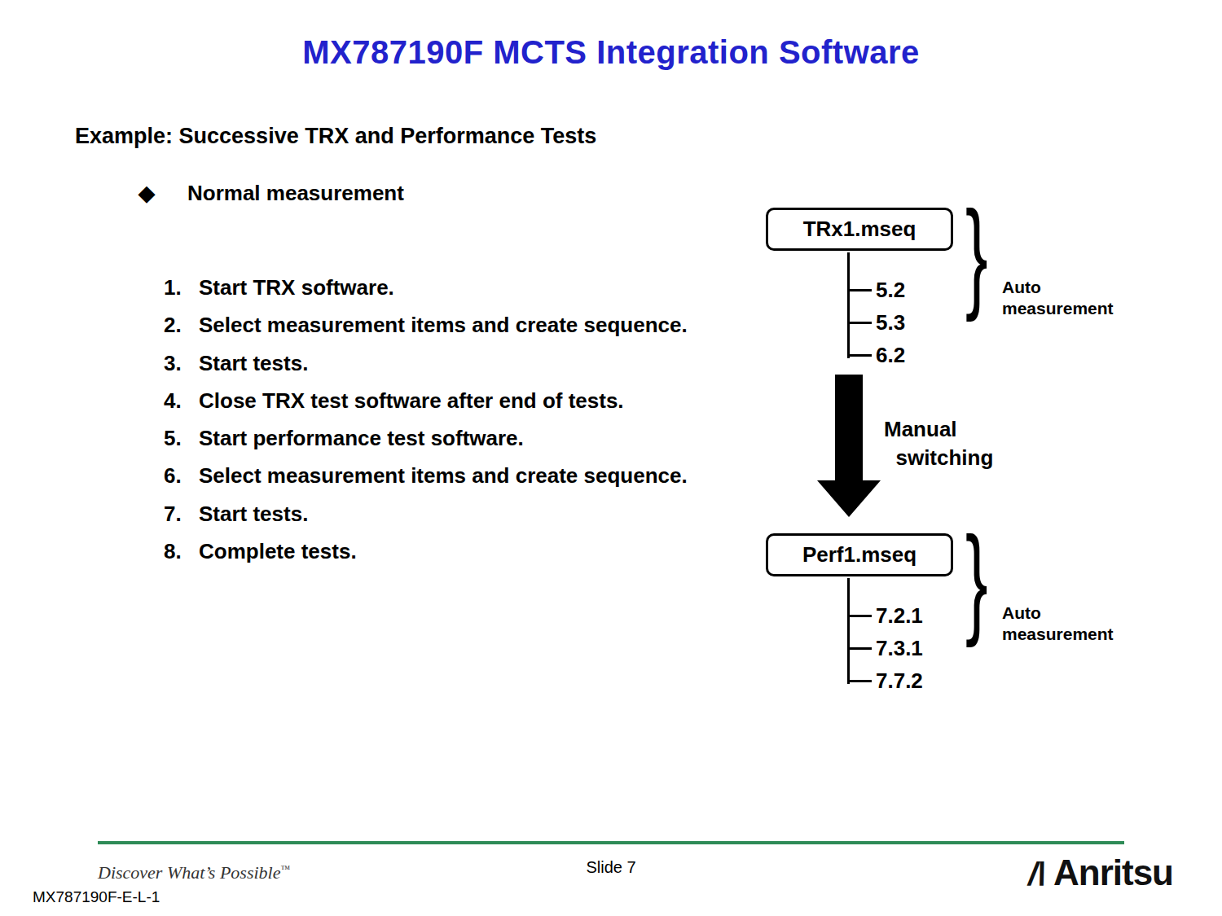MX787190F MCTS Integration Software
Example: Successive TRX and Performance Tests
◆Normal measurement
Start TRX software.
Select measurement items and create sequence.
Start tests.
Close TRX test software after end of tests.
Start performance test software.
Select measurement items and create sequence.
Start tests.
Complete tests.
TRx1.mseq
5.2
5.3
6.2
}
Auto
measurement
Manual
switching
Perf1.mseq
7.2.1
7.3.1
7.7.2
}
Auto
measurement
Discover What’s Possible™
Slide 7
MX787190F-E-L-1
/\Anritsu